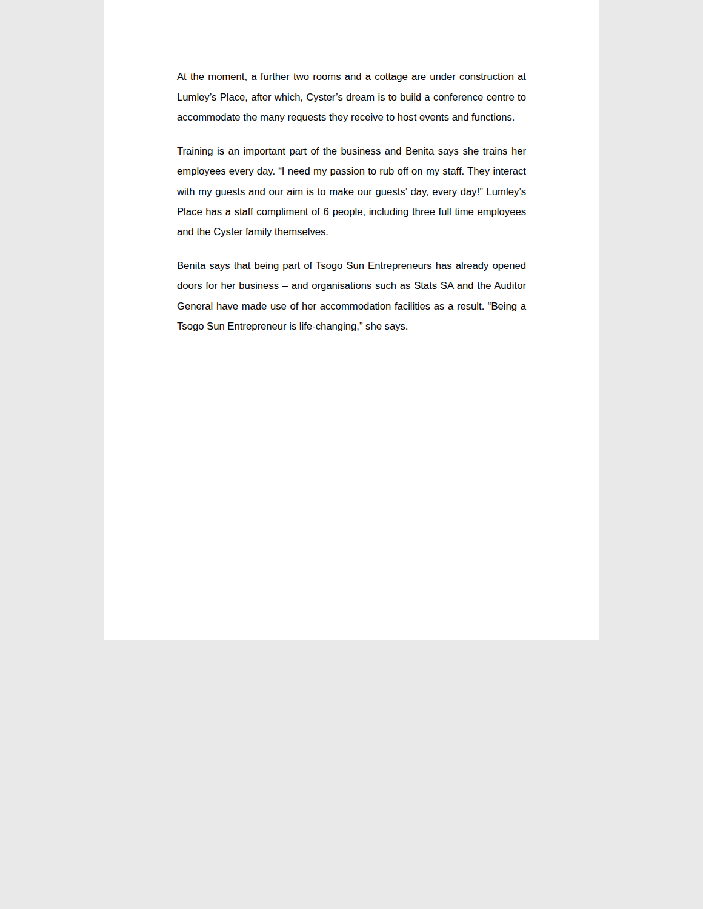At the moment, a further two rooms and a cottage are under construction at Lumley’s Place, after which, Cyster’s dream is to build a conference centre to accommodate the many requests they receive to host events and functions.
Training is an important part of the business and Benita says she trains her employees every day. “I need my passion to rub off on my staff. They interact with my guests and our aim is to make our guests’ day, every day!” Lumley’s Place has a staff compliment of 6 people, including three full time employees and the Cyster family themselves.
Benita says that being part of Tsogo Sun Entrepreneurs has already opened doors for her business – and organisations such as Stats SA and the Auditor General have made use of her accommodation facilities as a result. “Being a Tsogo Sun Entrepreneur is life-changing,” she says.